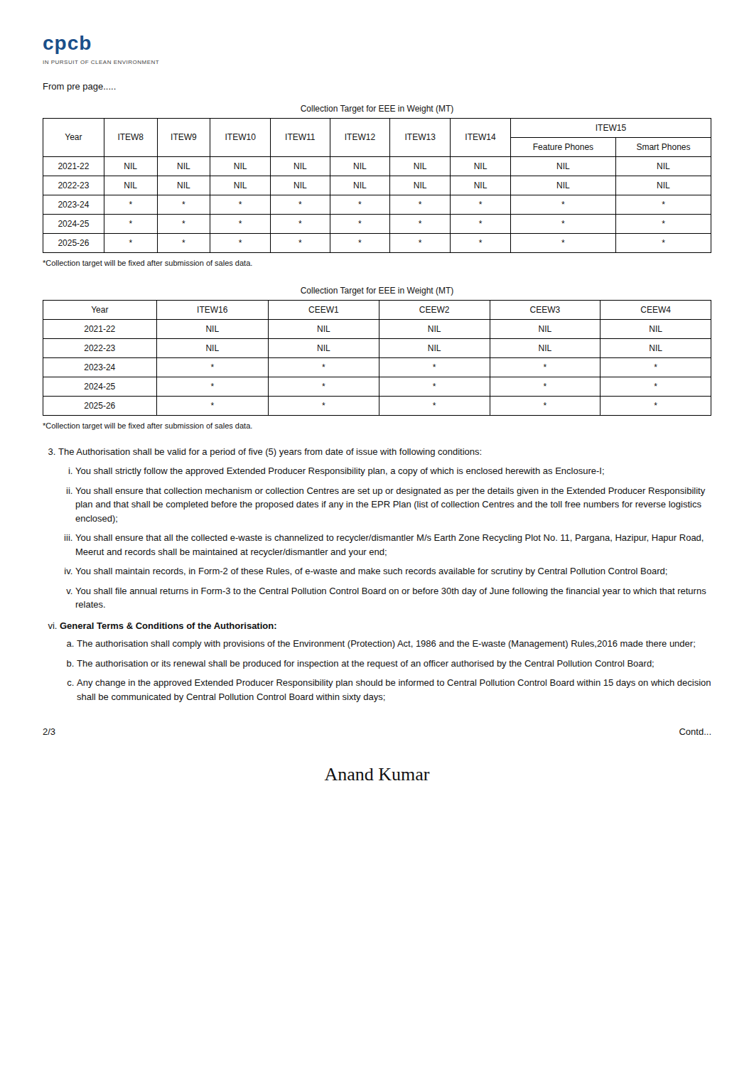cpcb
IN PURSUIT OF CLEAN ENVIRONMENT
From pre page.....
Collection Target for EEE in Weight (MT)
| Year | ITEW8 | ITEW9 | ITEW10 | ITEW11 | ITEW12 | ITEW13 | ITEW14 | ITEW15 |
| --- | --- | --- | --- | --- | --- | --- | --- | --- |
| Feature Phones | Smart Phones |
| 2021-22 | NIL | NIL | NIL | NIL | NIL | NIL | NIL | NIL | NIL |
| 2022-23 | NIL | NIL | NIL | NIL | NIL | NIL | NIL | NIL | NIL |
| 2023-24 | * | * | * | * | * | * | * | * | * |
| 2024-25 | * | * | * | * | * | * | * | * | * |
| 2025-26 | * | * | * | * | * | * | * | * | * |
*Collection target will be fixed after submission of sales data.
Collection Target for EEE in Weight (MT)
| Year | ITEW16 | CEEW1 | CEEW2 | CEEW3 | CEEW4 |
| --- | --- | --- | --- | --- | --- |
| 2021-22 | NIL | NIL | NIL | NIL | NIL |
| 2022-23 | NIL | NIL | NIL | NIL | NIL |
| 2023-24 | * | * | * | * | * |
| 2024-25 | * | * | * | * | * |
| 2025-26 | * | * | * | * | * |
*Collection target will be fixed after submission of sales data.
The Authorisation shall be valid for a period of five (5) years from date of issue with following conditions:
You shall strictly follow the approved Extended Producer Responsibility plan, a copy of which is enclosed herewith as Enclosure-I;
You shall ensure that collection mechanism or collection Centres are set up or designated as per the details given in the Extended Producer Responsibility plan and that shall be completed before the proposed dates if any in the EPR Plan (list of collection Centres and the toll free numbers for reverse logistics enclosed);
You shall ensure that all the collected e-waste is channelized to recycler/dismantler M/s Earth Zone Recycling Plot No. 11, Pargana, Hazipur, Hapur Road, Meerut and records shall be maintained at recycler/dismantler and your end;
You shall maintain records, in Form-2 of these Rules, of e-waste and make such records available for scrutiny by Central Pollution Control Board;
You shall file annual returns in Form-3 to the Central Pollution Control Board on or before 30th day of June following the financial year to which that returns relates.
General Terms & Conditions of the Authorisation:
The authorisation shall comply with provisions of the Environment (Protection) Act, 1986 and the E-waste (Management) Rules,2016 made there under;
The authorisation or its renewal shall be produced for inspection at the request of an officer authorised by the Central Pollution Control Board;
Any change in the approved Extended Producer Responsibility plan should be informed to Central Pollution Control Board within 15 days on which decision shall be communicated by Central Pollution Control Board within sixty days;
2/3
Contd...
Anand Kumar